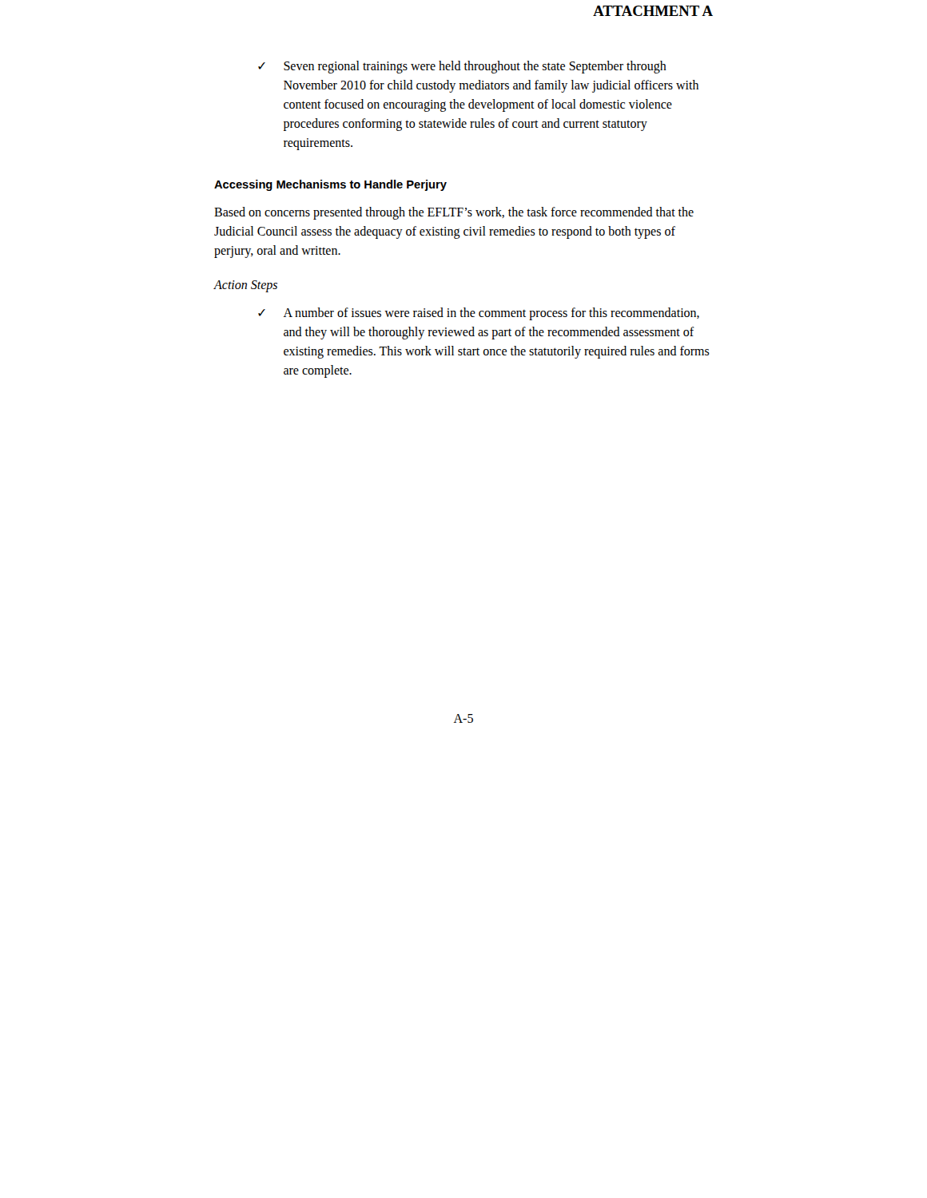ATTACHMENT A
Seven regional trainings were held throughout the state September through November 2010 for child custody mediators and family law judicial officers with content focused on encouraging the development of local domestic violence procedures conforming to statewide rules of court and current statutory requirements.
Accessing Mechanisms to Handle Perjury
Based on concerns presented through the EFLTF’s work, the task force recommended that the Judicial Council assess the adequacy of existing civil remedies to respond to both types of perjury, oral and written.
Action Steps
A number of issues were raised in the comment process for this recommendation, and they will be thoroughly reviewed as part of the recommended assessment of existing remedies. This work will start once the statutorily required rules and forms are complete.
A-5